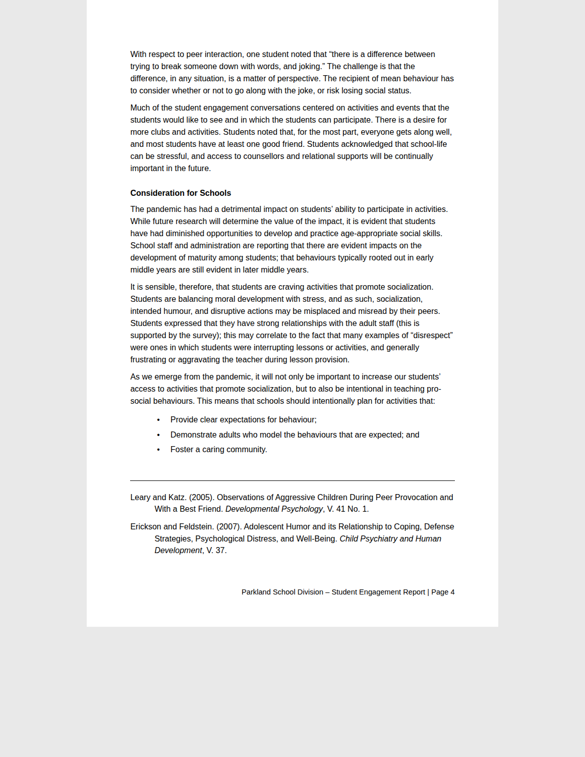With respect to peer interaction, one student noted that “there is a difference between trying to break someone down with words, and joking.” The challenge is that the difference, in any situation, is a matter of perspective. The recipient of mean behaviour has to consider whether or not to go along with the joke, or risk losing social status.
Much of the student engagement conversations centered on activities and events that the students would like to see and in which the students can participate. There is a desire for more clubs and activities. Students noted that, for the most part, everyone gets along well, and most students have at least one good friend. Students acknowledged that school-life can be stressful, and access to counsellors and relational supports will be continually important in the future.
Consideration for Schools
The pandemic has had a detrimental impact on students’ ability to participate in activities. While future research will determine the value of the impact, it is evident that students have had diminished opportunities to develop and practice age-appropriate social skills. School staff and administration are reporting that there are evident impacts on the development of maturity among students; that behaviours typically rooted out in early middle years are still evident in later middle years.
It is sensible, therefore, that students are craving activities that promote socialization. Students are balancing moral development with stress, and as such, socialization, intended humour, and disruptive actions may be misplaced and misread by their peers. Students expressed that they have strong relationships with the adult staff (this is supported by the survey); this may correlate to the fact that many examples of “disrespect” were ones in which students were interrupting lessons or activities, and generally frustrating or aggravating the teacher during lesson provision.
As we emerge from the pandemic, it will not only be important to increase our students’ access to activities that promote socialization, but to also be intentional in teaching pro-social behaviours. This means that schools should intentionally plan for activities that:
Provide clear expectations for behaviour;
Demonstrate adults who model the behaviours that are expected; and
Foster a caring community.
Leary and Katz. (2005). Observations of Aggressive Children During Peer Provocation and With a Best Friend. Developmental Psychology, V. 41 No. 1.
Erickson and Feldstein. (2007). Adolescent Humor and its Relationship to Coping, Defense Strategies, Psychological Distress, and Well-Being. Child Psychiatry and Human Development, V. 37.
Parkland School Division – Student Engagement Report | Page 4